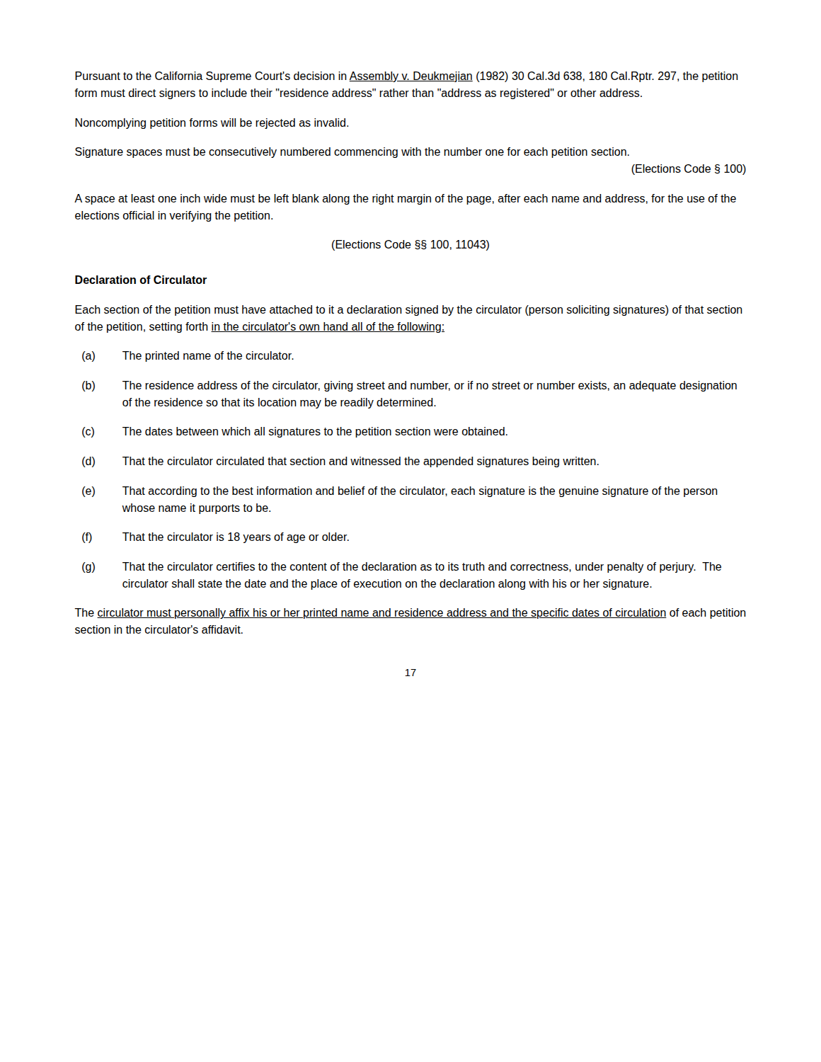Pursuant to the California Supreme Court's decision in Assembly v. Deukmejian (1982) 30 Cal.3d 638, 180 Cal.Rptr. 297, the petition form must direct signers to include their "residence address" rather than "address as registered" or other address.
Noncomplying petition forms will be rejected as invalid.
Signature spaces must be consecutively numbered commencing with the number one for each petition section. (Elections Code § 100)
A space at least one inch wide must be left blank along the right margin of the page, after each name and address, for the use of the elections official in verifying the petition.
(Elections Code §§ 100, 11043)
Declaration of Circulator
Each section of the petition must have attached to it a declaration signed by the circulator (person soliciting signatures) of that section of the petition, setting forth in the circulator's own hand all of the following:
(a) The printed name of the circulator.
(b) The residence address of the circulator, giving street and number, or if no street or number exists, an adequate designation of the residence so that its location may be readily determined.
(c) The dates between which all signatures to the petition section were obtained.
(d) That the circulator circulated that section and witnessed the appended signatures being written.
(e) That according to the best information and belief of the circulator, each signature is the genuine signature of the person whose name it purports to be.
(f) That the circulator is 18 years of age or older.
(g) That the circulator certifies to the content of the declaration as to its truth and correctness, under penalty of perjury. The circulator shall state the date and the place of execution on the declaration along with his or her signature.
The circulator must personally affix his or her printed name and residence address and the specific dates of circulation of each petition section in the circulator's affidavit.
17